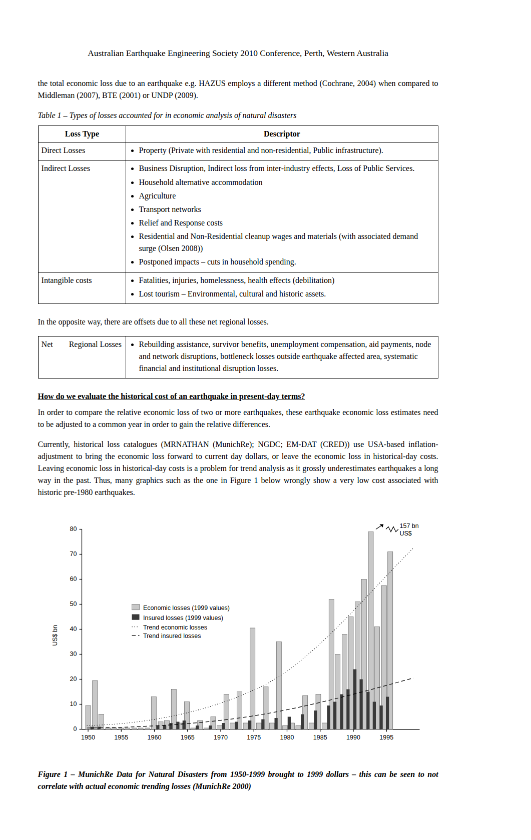Australian Earthquake Engineering Society 2010 Conference, Perth, Western Australia
the total economic loss due to an earthquake e.g. HAZUS employs a different method (Cochrane, 2004) when compared to Middleman (2007), BTE (2001) or UNDP (2009).
Table 1 – Types of losses accounted for in economic analysis of natural disasters
| Loss Type | Descriptor |
| --- | --- |
| Direct Losses | Property (Private with residential and non-residential, Public infrastructure). |
| Indirect Losses | Business Disruption, Indirect loss from inter-industry effects, Loss of Public Services. Household alternative accommodation Agriculture Transport networks Relief and Response costs Residential and Non-Residential cleanup wages and materials (with associated demand surge (Olsen 2008)) Postponed impacts – cuts in household spending. |
| Intangible costs | Fatalities, injuries, homelessness, health effects (debilitation) Lost tourism – Environmental, cultural and historic assets. |
In the opposite way, there are offsets due to all these net regional losses.
| Net Regional Losses | Rebuilding assistance, survivor benefits, unemployment compensation, aid payments, node and network disruptions, bottleneck losses outside earthquake affected area, systematic financial and institutional disruption losses. |
How do we evaluate the historical cost of an earthquake in present-day terms?
In order to compare the relative economic loss of two or more earthquakes, these earthquake economic loss estimates need to be adjusted to a common year in order to gain the relative differences.
Currently, historical loss catalogues (MRNATHAN (MunichRe); NGDC; EM-DAT (CRED)) use USA-based inflation-adjustment to bring the economic loss forward to current day dollars, or leave the economic loss in historical-day costs. Leaving economic loss in historical-day costs is a problem for trend analysis as it grossly underestimates earthquakes a long way in the past. Thus, many graphics such as the one in Figure 1 below wrongly show a very low cost associated with historic pre-1980 earthquakes.
0 10 20 30 40 50 60 70 80 US$ bn 1950 1955 1960 1965 1970 1975 1980 1985 1990 1995 Economic losses (1999 values) Insured losses (1999 values) Trend economic losses Trend insured losses 157 bn US$
Figure 1 – MunichRe Data for Natural Disasters from 1950-1999 brought to 1999 dollars – this can be seen to not correlate with actual economic trending losses (MunichRe 2000)